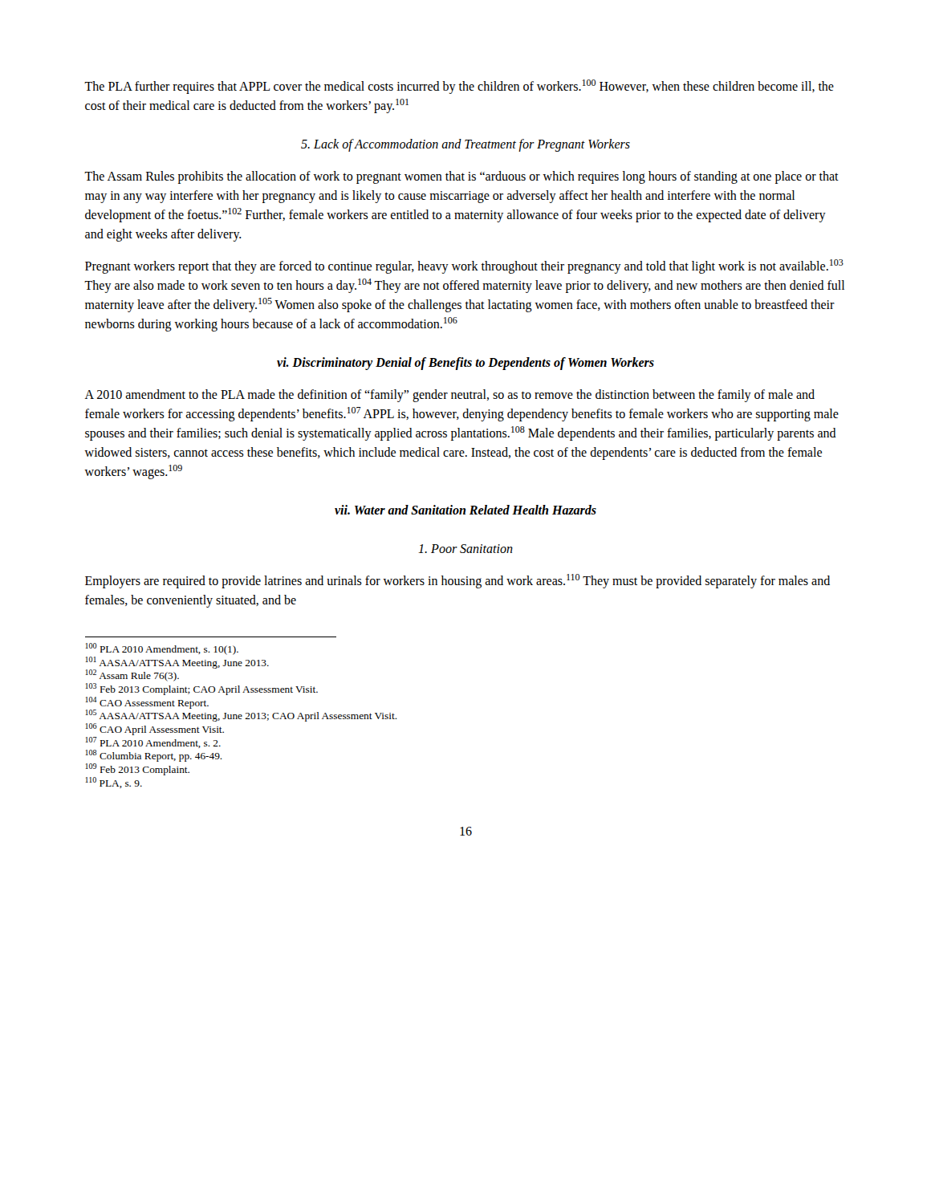The PLA further requires that APPL cover the medical costs incurred by the children of workers.100 However, when these children become ill, the cost of their medical care is deducted from the workers’ pay.101
5. Lack of Accommodation and Treatment for Pregnant Workers
The Assam Rules prohibits the allocation of work to pregnant women that is “arduous or which requires long hours of standing at one place or that may in any way interfere with her pregnancy and is likely to cause miscarriage or adversely affect her health and interfere with the normal development of the foetus.”102 Further, female workers are entitled to a maternity allowance of four weeks prior to the expected date of delivery and eight weeks after delivery.
Pregnant workers report that they are forced to continue regular, heavy work throughout their pregnancy and told that light work is not available.103 They are also made to work seven to ten hours a day.104 They are not offered maternity leave prior to delivery, and new mothers are then denied full maternity leave after the delivery.105 Women also spoke of the challenges that lactating women face, with mothers often unable to breastfeed their newborns during working hours because of a lack of accommodation.106
vi. Discriminatory Denial of Benefits to Dependents of Women Workers
A 2010 amendment to the PLA made the definition of “family” gender neutral, so as to remove the distinction between the family of male and female workers for accessing dependents’ benefits.107 APPL is, however, denying dependency benefits to female workers who are supporting male spouses and their families; such denial is systematically applied across plantations.108 Male dependents and their families, particularly parents and widowed sisters, cannot access these benefits, which include medical care. Instead, the cost of the dependents’ care is deducted from the female workers’ wages.109
vii. Water and Sanitation Related Health Hazards
1. Poor Sanitation
Employers are required to provide latrines and urinals for workers in housing and work areas.110 They must be provided separately for males and females, be conveniently situated, and be
100 PLA 2010 Amendment, s. 10(1).
101 AASAA/ATTSAA Meeting, June 2013.
102 Assam Rule 76(3).
103 Feb 2013 Complaint; CAO April Assessment Visit.
104 CAO Assessment Report.
105 AASAA/ATTSAA Meeting, June 2013; CAO April Assessment Visit.
106 CAO April Assessment Visit.
107 PLA 2010 Amendment, s. 2.
108 Columbia Report, pp. 46-49.
109 Feb 2013 Complaint.
110 PLA, s. 9.
16